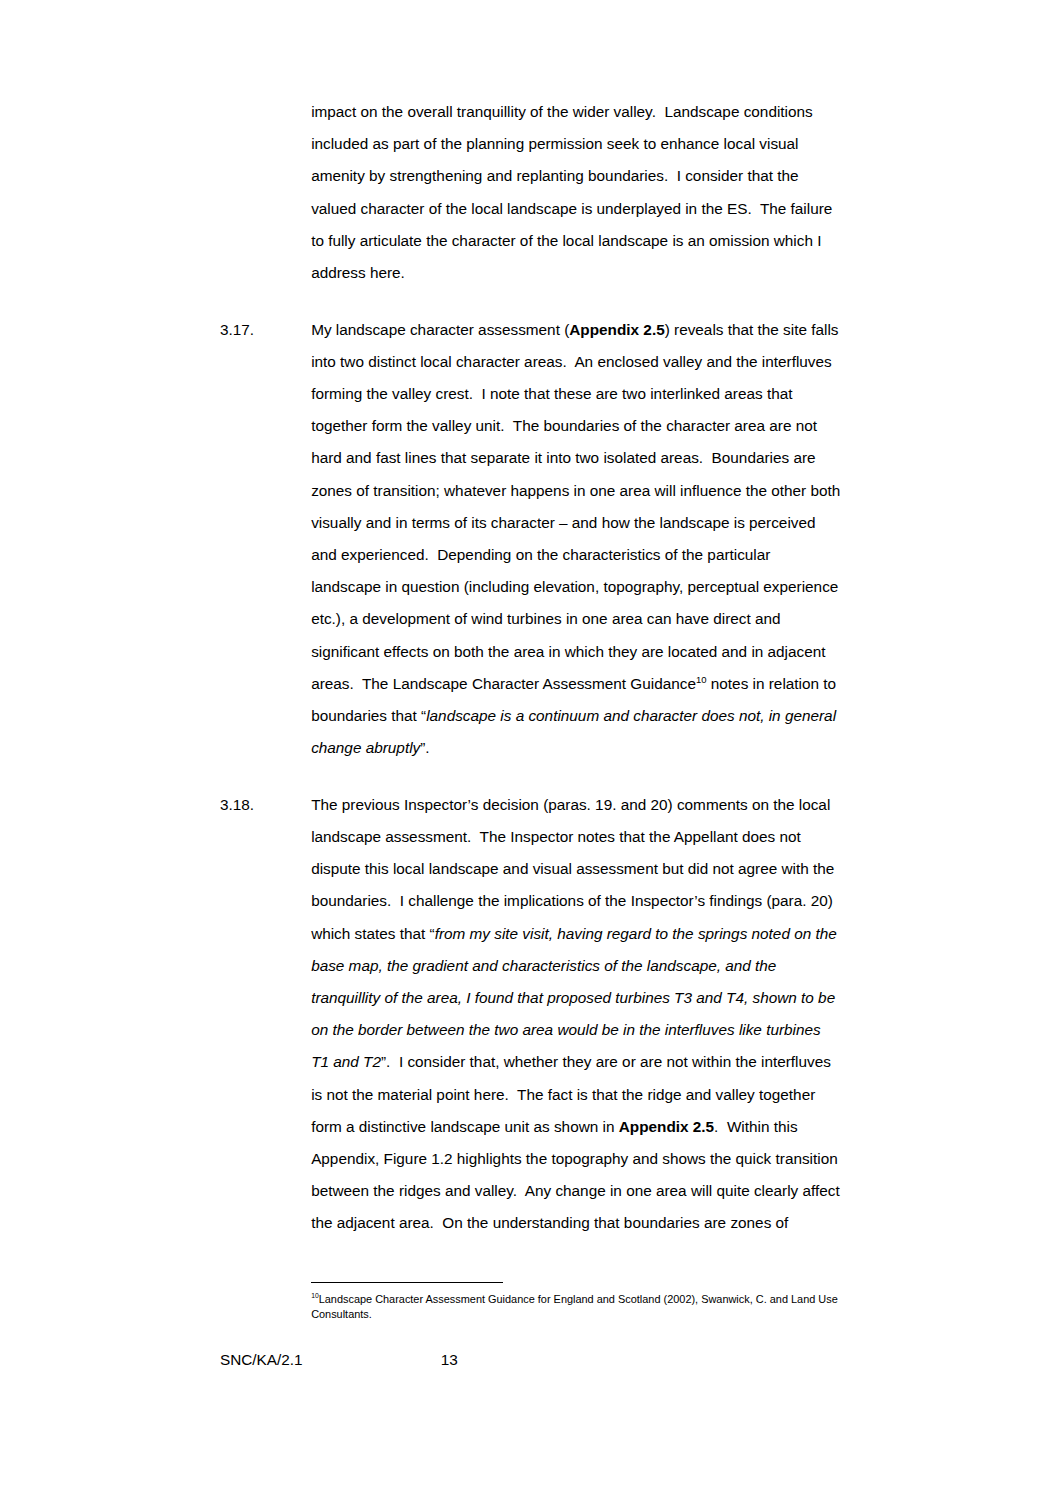impact on the overall tranquillity of the wider valley. Landscape conditions included as part of the planning permission seek to enhance local visual amenity by strengthening and replanting boundaries. I consider that the valued character of the local landscape is underplayed in the ES. The failure to fully articulate the character of the local landscape is an omission which I address here.
3.17.
My landscape character assessment (Appendix 2.5) reveals that the site falls into two distinct local character areas. An enclosed valley and the interfluves forming the valley crest. I note that these are two interlinked areas that together form the valley unit. The boundaries of the character area are not hard and fast lines that separate it into two isolated areas. Boundaries are zones of transition; whatever happens in one area will influence the other both visually and in terms of its character – and how the landscape is perceived and experienced. Depending on the characteristics of the particular landscape in question (including elevation, topography, perceptual experience etc.), a development of wind turbines in one area can have direct and significant effects on both the area in which they are located and in adjacent areas. The Landscape Character Assessment Guidance10 notes in relation to boundaries that “landscape is a continuum and character does not, in general change abruptly”.
3.18.
The previous Inspector’s decision (paras. 19. and 20) comments on the local landscape assessment. The Inspector notes that the Appellant does not dispute this local landscape and visual assessment but did not agree with the boundaries. I challenge the implications of the Inspector’s findings (para. 20) which states that “from my site visit, having regard to the springs noted on the base map, the gradient and characteristics of the landscape, and the tranquillity of the area, I found that proposed turbines T3 and T4, shown to be on the border between the two area would be in the interfluves like turbines T1 and T2”. I consider that, whether they are or are not within the interfluves is not the material point here. The fact is that the ridge and valley together form a distinctive landscape unit as shown in Appendix 2.5. Within this Appendix, Figure 1.2 highlights the topography and shows the quick transition between the ridges and valley. Any change in one area will quite clearly affect the adjacent area. On the understanding that boundaries are zones of
10Landscape Character Assessment Guidance for England and Scotland (2002), Swanwick, C. and Land Use Consultants.
SNC/KA/2.1
13